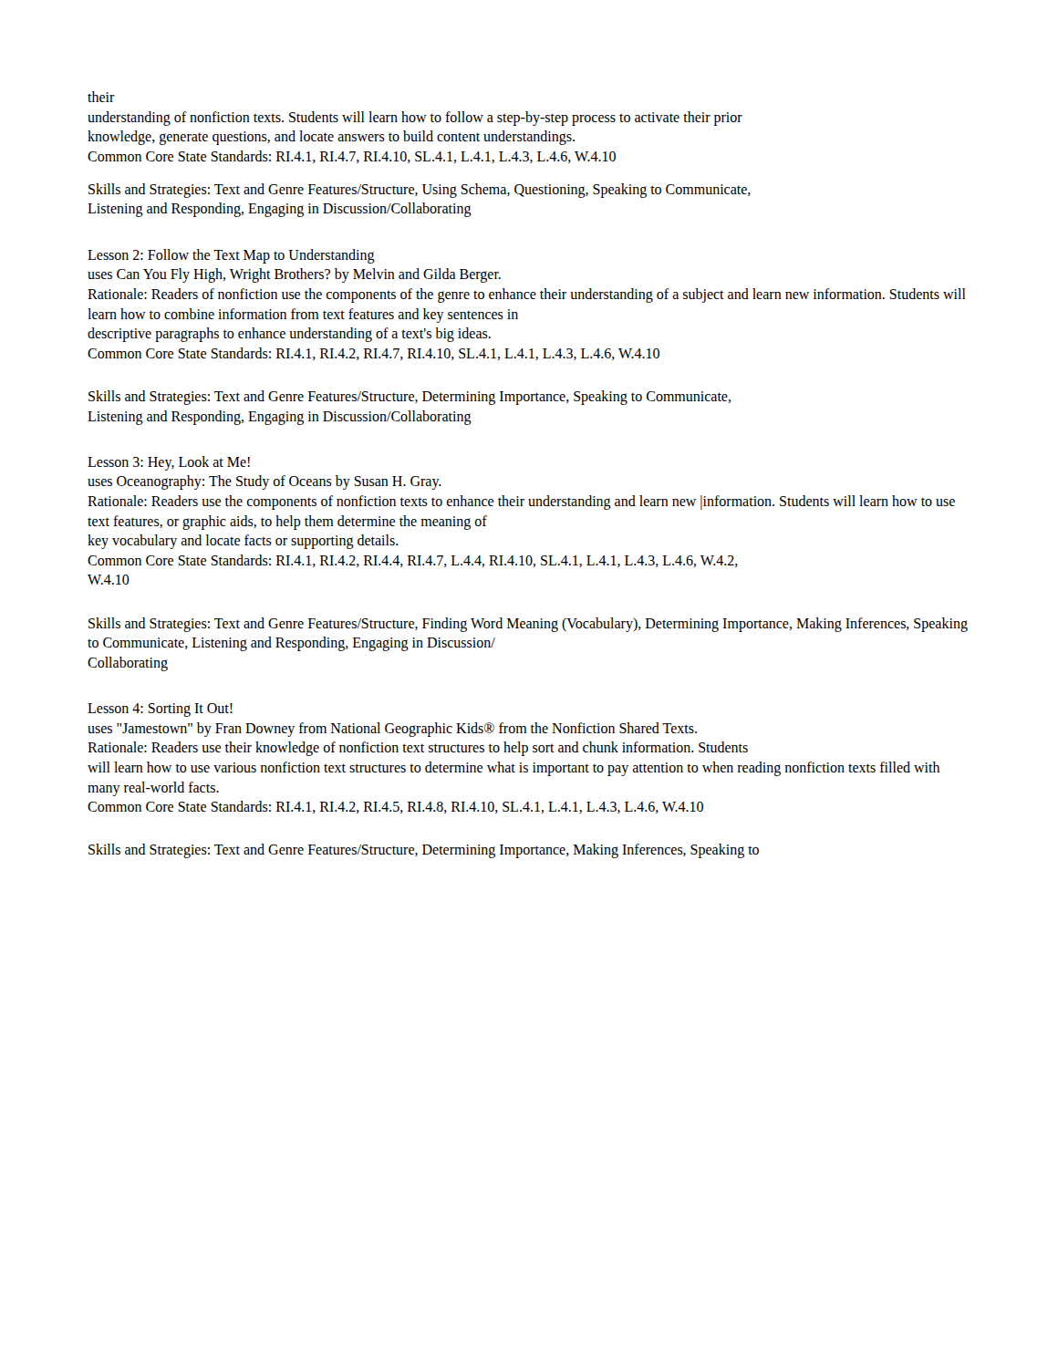their
understanding of nonfiction texts. Students will learn how to follow a step-by-step process to activate their prior
knowledge, generate questions, and locate answers to build content understandings.
Common Core State Standards: RI.4.1, RI.4.7, RI.4.10, SL.4.1, L.4.1, L.4.3, L.4.6, W.4.10
Skills and Strategies: Text and Genre Features/Structure, Using Schema, Questioning, Speaking to Communicate,
Listening and Responding, Engaging in Discussion/Collaborating
Lesson 2: Follow the Text Map to Understanding
uses Can You Fly High, Wright Brothers? by Melvin and Gilda Berger.
Rationale: Readers of nonfiction use the components of the genre to enhance their understanding of a subject and learn new information. Students will learn how to combine information from text features and key sentences in
descriptive paragraphs to enhance understanding of a text's big ideas.
Common Core State Standards: RI.4.1, RI.4.2, RI.4.7, RI.4.10, SL.4.1, L.4.1, L.4.3, L.4.6, W.4.10
Skills and Strategies: Text and Genre Features/Structure, Determining Importance, Speaking to Communicate,
Listening and Responding, Engaging in Discussion/Collaborating
Lesson 3: Hey, Look at Me!
uses Oceanography: The Study of Oceans by Susan H. Gray.
Rationale: Readers use the components of nonfiction texts to enhance their understanding and learn new |information. Students will learn how to use text features, or graphic aids, to help them determine the meaning of
key vocabulary and locate facts or supporting details.
Common Core State Standards: RI.4.1, RI.4.2, RI.4.4, RI.4.7, L.4.4, RI.4.10, SL.4.1, L.4.1, L.4.3, L.4.6, W.4.2,
W.4.10
Skills and Strategies: Text and Genre Features/Structure, Finding Word Meaning (Vocabulary), Determining Importance, Making Inferences, Speaking to Communicate, Listening and Responding, Engaging in Discussion/
Collaborating
Lesson 4: Sorting It Out!
uses "Jamestown" by Fran Downey from National Geographic Kids® from the Nonfiction Shared Texts.
Rationale: Readers use their knowledge of nonfiction text structures to help sort and chunk information. Students
will learn how to use various nonfiction text structures to determine what is important to pay attention to when reading nonfiction texts filled with many real-world facts.
Common Core State Standards: RI.4.1, RI.4.2, RI.4.5, RI.4.8, RI.4.10, SL.4.1, L.4.1, L.4.3, L.4.6, W.4.10
Skills and Strategies: Text and Genre Features/Structure, Determining Importance, Making Inferences, Speaking to